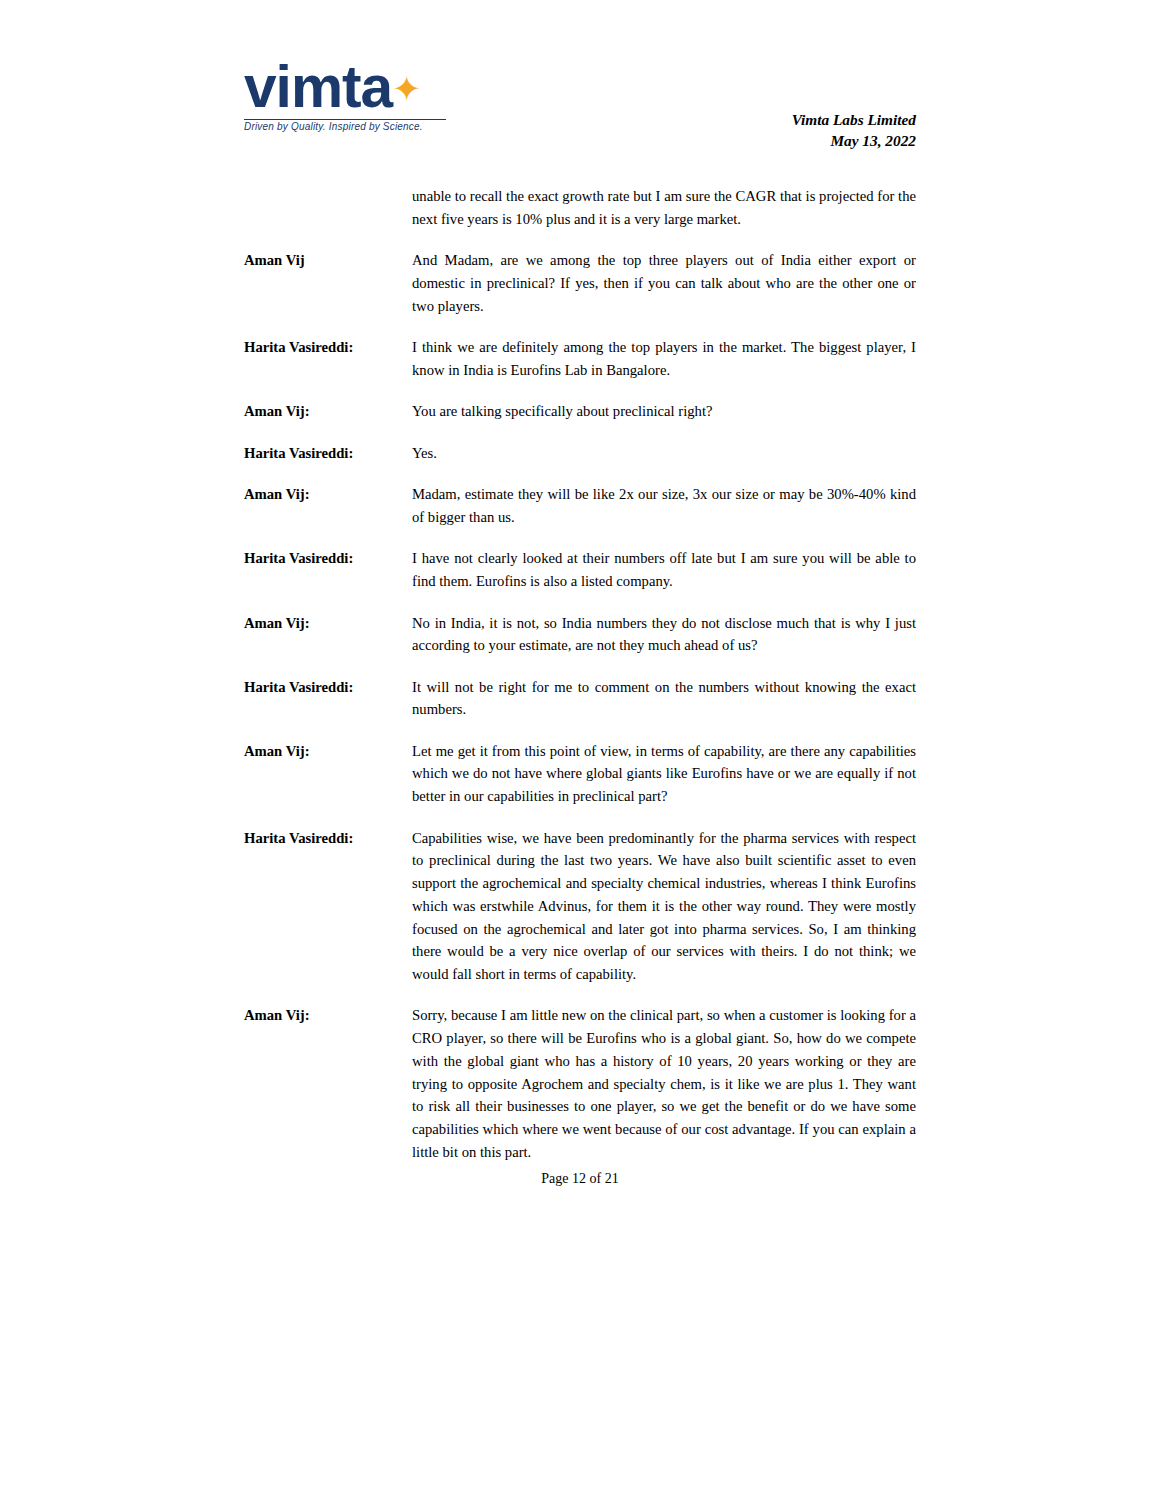vimta✦
Driven by Quality. Inspired by Science.
Vimta Labs Limited
May 13, 2022
| | unable to recall the exact growth rate but I am sure the CAGR that is projected for the next five years is 10% plus and it is a very large market. |
| Aman Vij | And Madam, are we among the top three players out of India either export or domestic in preclinical? If yes, then if you can talk about who are the other one or two players. |
| Harita Vasireddi: | I think we are definitely among the top players in the market. The biggest player, I know in India is Eurofins Lab in Bangalore. |
| Aman Vij: | You are talking specifically about preclinical right? |
| Harita Vasireddi: | Yes. |
| Aman Vij: | Madam, estimate they will be like 2x our size, 3x our size or may be 30%-40% kind of bigger than us. |
| Harita Vasireddi: | I have not clearly looked at their numbers off late but I am sure you will be able to find them. Eurofins is also a listed company. |
| Aman Vij: | No in India, it is not, so India numbers they do not disclose much that is why I just according to your estimate, are not they much ahead of us? |
| Harita Vasireddi: | It will not be right for me to comment on the numbers without knowing the exact numbers. |
| Aman Vij: | Let me get it from this point of view, in terms of capability, are there any capabilities which we do not have where global giants like Eurofins have or we are equally if not better in our capabilities in preclinical part? |
| Harita Vasireddi: | Capabilities wise, we have been predominantly for the pharma services with respect to preclinical during the last two years. We have also built scientific asset to even support the agrochemical and specialty chemical industries, whereas I think Eurofins which was erstwhile Advinus, for them it is the other way round. They were mostly focused on the agrochemical and later got into pharma services. So, I am thinking there would be a very nice overlap of our services with theirs. I do not think; we would fall short in terms of capability. |
| Aman Vij: | Sorry, because I am little new on the clinical part, so when a customer is looking for a CRO player, so there will be Eurofins who is a global giant. So, how do we compete with the global giant who has a history of 10 years, 20 years working or they are trying to opposite Agrochem and specialty chem, is it like we are plus 1. They want to risk all their businesses to one player, so we get the benefit or do we have some capabilities which where we went because of our cost advantage. If you can explain a little bit on this part. |
Page 12 of 21